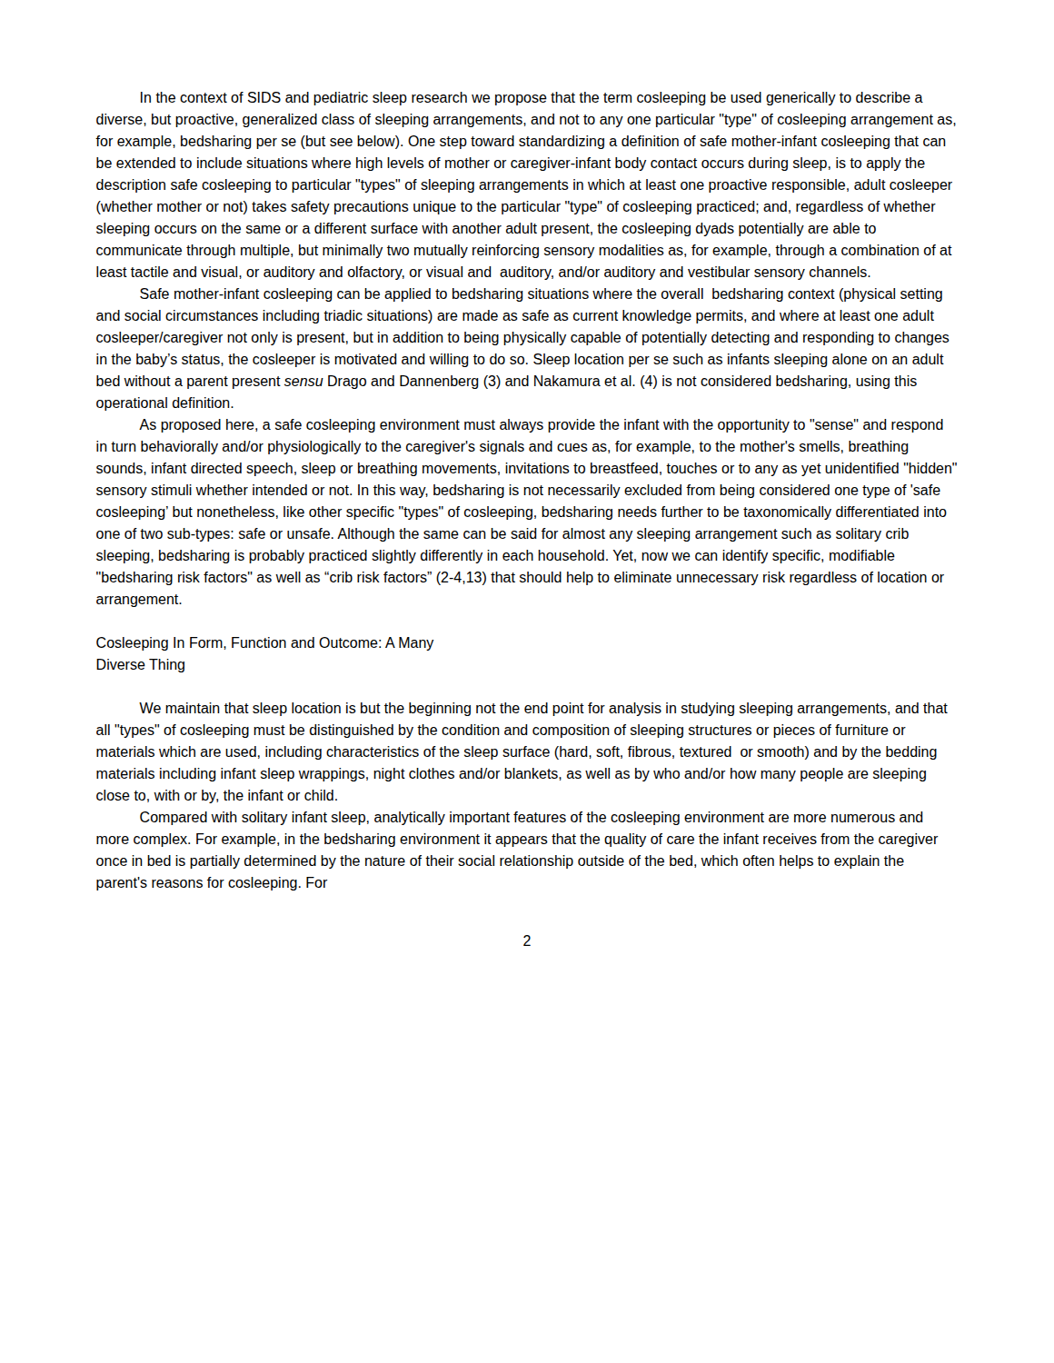In the context of SIDS and pediatric sleep research we propose that the term cosleeping be used generically to describe a diverse, but proactive, generalized class of sleeping arrangements, and not to any one particular "type" of cosleeping arrangement as, for example, bedsharing per se (but see below). One step toward standardizing a definition of safe mother-infant cosleeping that can be extended to include situations where high levels of mother or caregiver-infant body contact occurs during sleep, is to apply the description safe cosleeping to particular "types" of sleeping arrangements in which at least one proactive responsible, adult cosleeper (whether mother or not) takes safety precautions unique to the particular "type" of cosleeping practiced; and, regardless of whether sleeping occurs on the same or a different surface with another adult present, the cosleeping dyads potentially are able to communicate through multiple, but minimally two mutually reinforcing sensory modalities as, for example, through a combination of at least tactile and visual, or auditory and olfactory, or visual and auditory, and/or auditory and vestibular sensory channels.
Safe mother-infant cosleeping can be applied to bedsharing situations where the overall bedsharing context (physical setting and social circumstances including triadic situations) are made as safe as current knowledge permits, and where at least one adult cosleeper/caregiver not only is present, but in addition to being physically capable of potentially detecting and responding to changes in the baby’s status, the cosleeper is motivated and willing to do so. Sleep location per se such as infants sleeping alone on an adult bed without a parent present sensu Drago and Dannenberg (3) and Nakamura et al. (4) is not considered bedsharing, using this operational definition.
As proposed here, a safe cosleeping environment must always provide the infant with the opportunity to "sense" and respond in turn behaviorally and/or physiologically to the caregiver's signals and cues as, for example, to the mother's smells, breathing sounds, infant directed speech, sleep or breathing movements, invitations to breastfeed, touches or to any as yet unidentified "hidden" sensory stimuli whether intended or not. In this way, bedsharing is not necessarily excluded from being considered one type of 'safe cosleeping’ but nonetheless, like other specific "types" of cosleeping, bedsharing needs further to be taxonomically differentiated into one of two sub-types: safe or unsafe. Although the same can be said for almost any sleeping arrangement such as solitary crib sleeping, bedsharing is probably practiced slightly differently in each household. Yet, now we can identify specific, modifiable "bedsharing risk factors" as well as “crib risk factors” (2-4,13) that should help to eliminate unnecessary risk regardless of location or arrangement.
Cosleeping In Form, Function and Outcome: A Many
Diverse Thing
We maintain that sleep location is but the beginning not the end point for analysis in studying sleeping arrangements, and that all "types" of cosleeping must be distinguished by the condition and composition of sleeping structures or pieces of furniture or materials which are used, including characteristics of the sleep surface (hard, soft, fibrous, textured or smooth) and by the bedding materials including infant sleep wrappings, night clothes and/or blankets, as well as by who and/or how many people are sleeping close to, with or by, the infant or child.
Compared with solitary infant sleep, analytically important features of the cosleeping environment are more numerous and more complex. For example, in the bedsharing environment it appears that the quality of care the infant receives from the caregiver once in bed is partially determined by the nature of their social relationship outside of the bed, which often helps to explain the parent's reasons for cosleeping. For
2